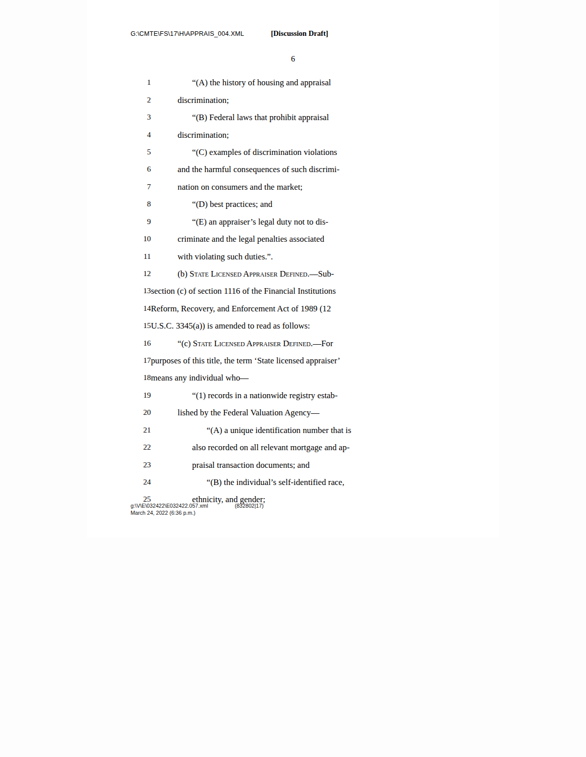G:\CMTE\FS\17\H\APPRAIS_004.XML [Discussion Draft]
6
| 1 | “(A) the history of housing and appraisal |
| 2 | discrimination; |
| 3 | “(B) Federal laws that prohibit appraisal |
| 4 | discrimination; |
| 5 | “(C) examples of discrimination violations |
| 6 | and the harmful consequences of such discrimi- |
| 7 | nation on consumers and the market; |
| 8 | “(D) best practices; and |
| 9 | “(E) an appraiser’s legal duty not to dis- |
| 10 | criminate and the legal penalties associated |
| 11 | with violating such duties.”. |
| 12 | (b) State Licensed Appraiser Defined. —Sub- |
| 13 | section (c) of section 1116 of the Financial Institutions |
| 14 | Reform, Recovery, and Enforcement Act of 1989 (12 |
| 15 | U.S.C. 3345(a)) is amended to read as follows: |
| 16 | “(c) State Licensed Appraiser Defined. —For |
| 17 | purposes of this title, the term ‘State licensed appraiser’ |
| 18 | means any individual who— |
| 19 | “(1) records in a nationwide registry estab- |
| 20 | lished by the Federal Valuation Agency— |
| 21 | “(A) a unique identification number that is |
| 22 | also recorded on all relevant mortgage and ap- |
| 23 | praisal transaction documents; and |
| 24 | “(B) the individual’s self-identified race, |
| 25 | ethnicity, and gender; |
g:\V\E\032422\E032422.057.xml (832802|17)
March 24, 2022 (6:36 p.m.)